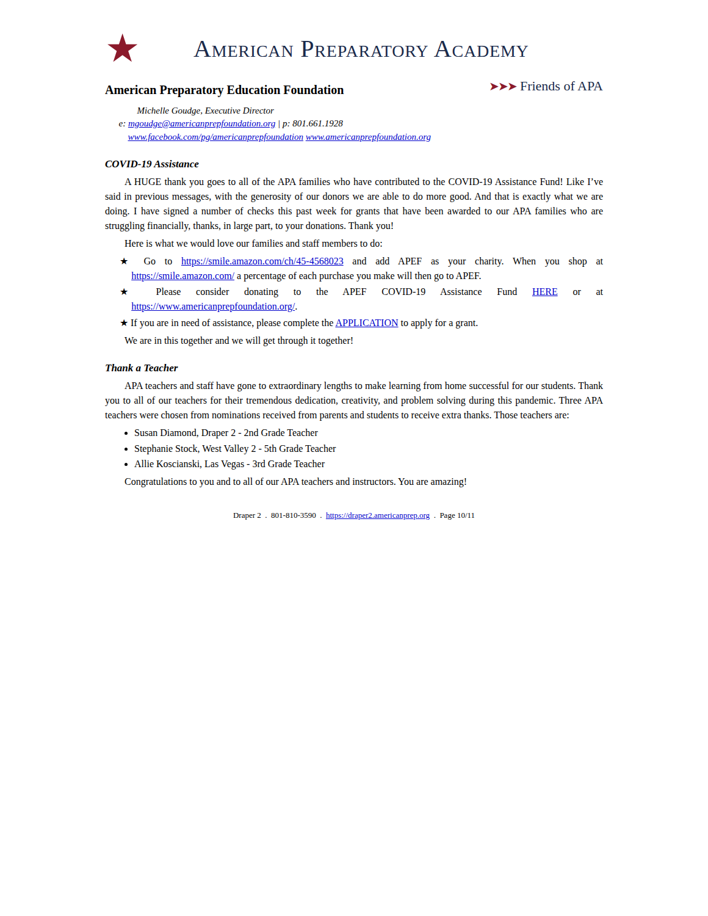★
American Preparatory Academy
➤➤➤ Friends of APA
American Preparatory Education Foundation
Michelle Goudge, Executive Director
e: mgoudge@americanprepfoundation.org | p: 801.661.1928
www.facebook.com/pg/americanprepfoundation www.americanprepfoundation.org
COVID-19 Assistance
A HUGE thank you goes to all of the APA families who have contributed to the COVID-19 Assistance Fund! Like I’ve said in previous messages, with the generosity of our donors we are able to do more good. And that is exactly what we are doing. I have signed a number of checks this past week for grants that have been awarded to our APA families who are struggling financially, thanks, in large part, to your donations. Thank you!
Here is what we would love our families and staff members to do:
Go to https://smile.amazon.com/ch/45-4568023 and add APEF as your charity. When you shop at https://smile.amazon.com/ a percentage of each purchase you make will then go to APEF.
Please consider donating to the APEF COVID-19 Assistance Fund HERE or at https://www.americanprepfoundation.org/.
If you are in need of assistance, please complete the APPLICATION to apply for a grant.
We are in this together and we will get through it together!
Thank a Teacher
APA teachers and staff have gone to extraordinary lengths to make learning from home successful for our students. Thank you to all of our teachers for their tremendous dedication, creativity, and problem solving during this pandemic. Three APA teachers were chosen from nominations received from parents and students to receive extra thanks. Those teachers are:
Susan Diamond, Draper 2 - 2nd Grade Teacher
Stephanie Stock, West Valley 2 - 5th Grade Teacher
Allie Koscianski, Las Vegas - 3rd Grade Teacher
Congratulations to you and to all of our APA teachers and instructors. You are amazing!
Draper 2 . 801-810-3590 . https://draper2.americanprep.org . Page 10/11